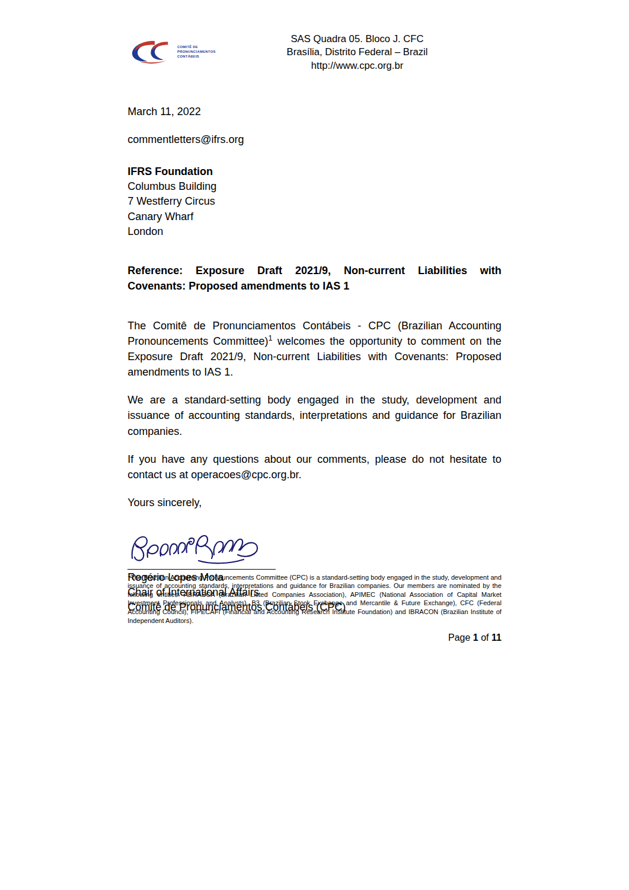COMITÊ DE PRONUNCIAMENTOS CONTÁBEIS
SAS Quadra 05. Bloco J. CFC
Brasília, Distrito Federal – Brazil
http://www.cpc.org.br
March 11, 2022
commentletters@ifrs.org
IFRS Foundation
Columbus Building
7 Westferry Circus
Canary Wharf
London
Reference: Exposure Draft 2021/9, Non-current Liabilities with Covenants: Proposed amendments to IAS 1
The Comitê de Pronunciamentos Contábeis - CPC (Brazilian Accounting Pronouncements Committee)1 welcomes the opportunity to comment on the Exposure Draft 2021/9, Non-current Liabilities with Covenants: Proposed amendments to IAS 1.
We are a standard-setting body engaged in the study, development and issuance of accounting standards, interpretations and guidance for Brazilian companies.
If you have any questions about our comments, please do not hesitate to contact us at operacoes@cpc.org.br.
Yours sincerely,
Rogério Lopes Mota
Chair of International Affairs
Comitê de Pronunciamentos Contábeis (CPC)
1 The Brazilian Accounting Pronouncements Committee (CPC) is a standard-setting body engaged in the study, development and issuance of accounting standards, interpretations and guidance for Brazilian companies. Our members are nominated by the following entities: ABRASCA (Brazilian Listed Companies Association), APIMEC (National Association of Capital Market Investment Professionals and Analysts), B3 (Brazilian Stock Exchange and Mercantile & Future Exchange), CFC (Federal Accounting Council), FIPECAFI (Financial and Accounting Research Institute Foundation) and IBRACON (Brazilian Institute of Independent Auditors).
Page 1 of 11